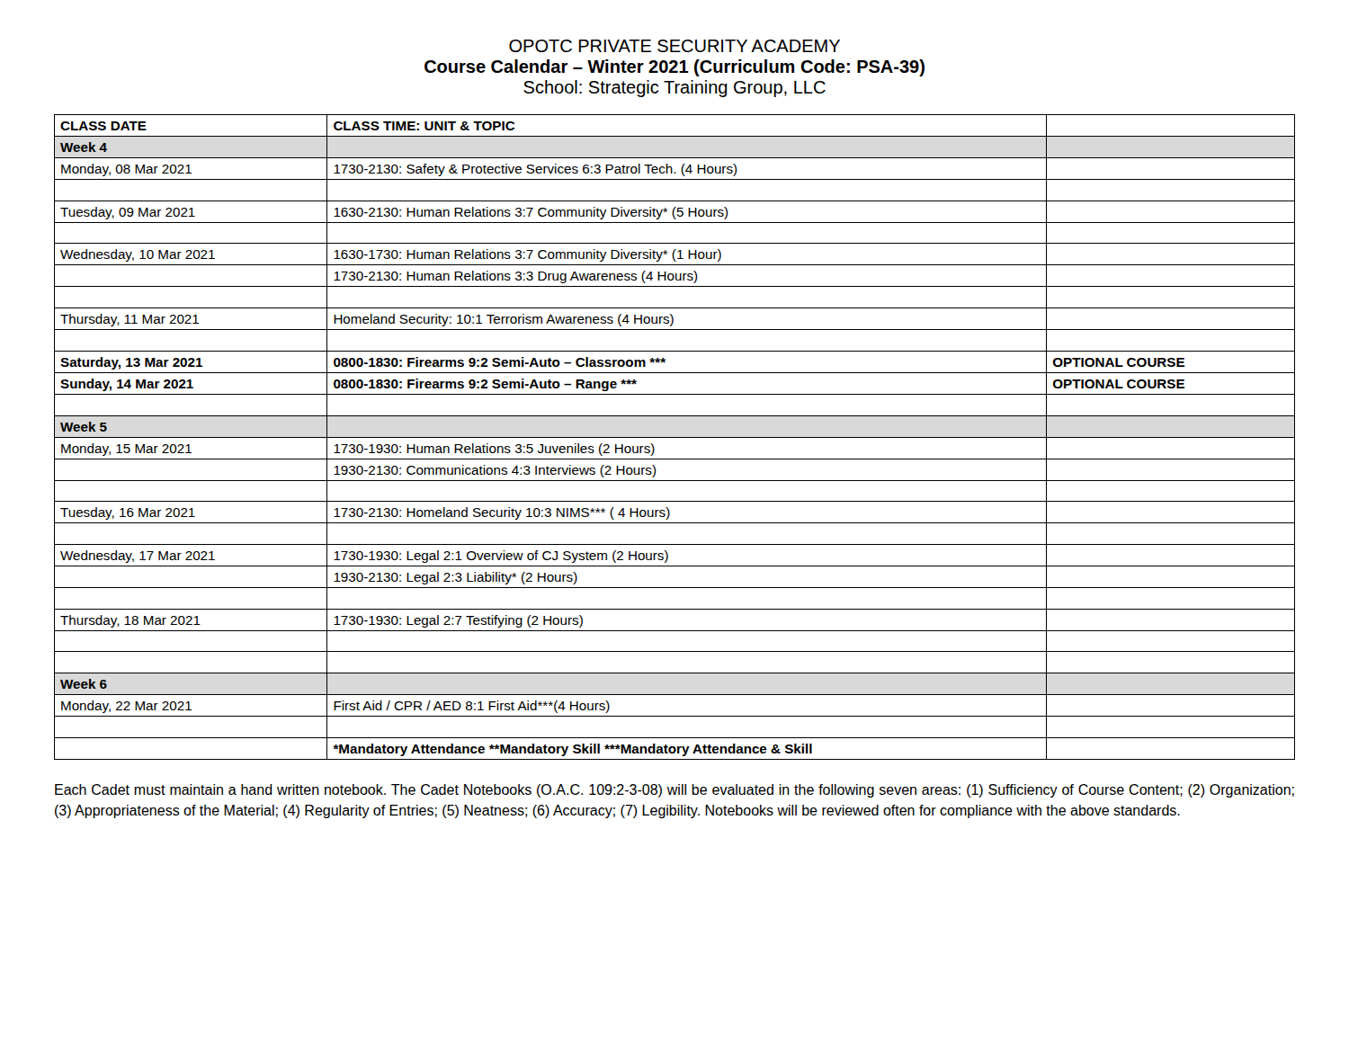OPOTC PRIVATE SECURITY ACADEMY
Course Calendar – Winter 2021 (Curriculum Code: PSA-39)
School: Strategic Training Group, LLC
| CLASS DATE | CLASS TIME: UNIT & TOPIC | |
| --- | --- | --- |
| Week 4 | | |
| Monday, 08 Mar 2021 | 1730-2130: Safety & Protective Services 6:3 Patrol Tech. (4 Hours) | |
| Tuesday, 09 Mar 2021 | 1630-2130: Human Relations 3:7 Community Diversity* (5 Hours) | |
| Wednesday, 10 Mar 2021 | 1630-1730: Human Relations 3:7 Community Diversity* (1 Hour) | |
| | 1730-2130: Human Relations 3:3 Drug Awareness (4 Hours) | |
| Thursday, 11 Mar 2021 | Homeland Security: 10:1 Terrorism Awareness (4 Hours) | |
| Saturday, 13 Mar 2021 | 0800-1830: Firearms 9:2 Semi-Auto – Classroom *** | OPTIONAL COURSE |
| Sunday, 14 Mar 2021 | 0800-1830: Firearms 9:2 Semi-Auto – Range *** | OPTIONAL COURSE |
| Week 5 | | |
| Monday, 15 Mar 2021 | 1730-1930: Human Relations 3:5 Juveniles (2 Hours) | |
| | 1930-2130: Communications 4:3 Interviews (2 Hours) | |
| Tuesday, 16 Mar 2021 | 1730-2130: Homeland Security 10:3 NIMS*** ( 4 Hours) | |
| Wednesday, 17 Mar 2021 | 1730-1930: Legal 2:1 Overview of CJ System (2 Hours) | |
| | 1930-2130: Legal 2:3 Liability* (2 Hours) | |
| Thursday, 18 Mar 2021 | 1730-1930: Legal 2:7 Testifying (2 Hours) | |
| Week 6 | | |
| Monday, 22 Mar 2021 | First Aid / CPR / AED 8:1 First Aid***(4 Hours) | |
| | *Mandatory Attendance **Mandatory Skill ***Mandatory Attendance & Skill | |
Each Cadet must maintain a hand written notebook. The Cadet Notebooks (O.A.C. 109:2-3-08) will be evaluated in the following seven areas: (1) Sufficiency of Course Content; (2) Organization; (3) Appropriateness of the Material; (4) Regularity of Entries; (5) Neatness; (6) Accuracy; (7) Legibility. Notebooks will be reviewed often for compliance with the above standards.